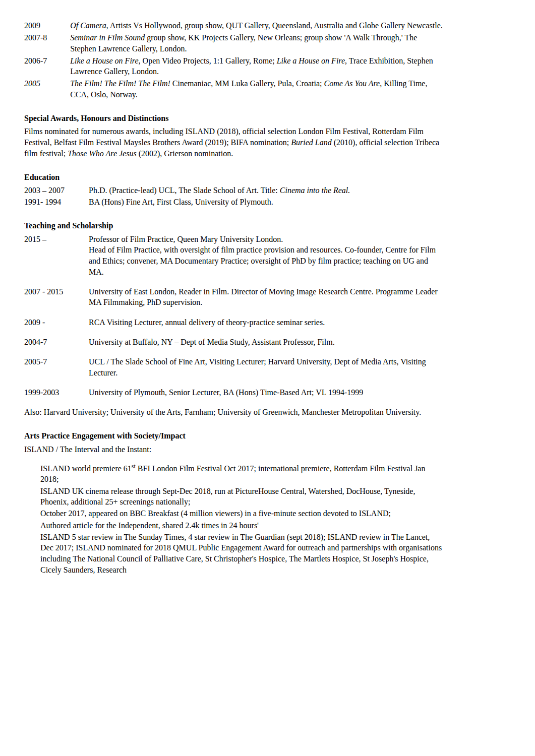2009
Of Camera, Artists Vs Hollywood, group show, QUT Gallery, Queensland, Australia and Globe Gallery Newcastle.
2007-8
Seminar in Film Sound group show, KK Projects Gallery, New Orleans; group show 'A Walk Through,' The Stephen Lawrence Gallery, London.
2006-7
Like a House on Fire, Open Video Projects, 1:1 Gallery, Rome; Like a House on Fire, Trace Exhibition, Stephen Lawrence Gallery, London.
2005
The Film! The Film! The Film! Cinemaniac, MM Luka Gallery, Pula, Croatia; Come As You Are, Killing Time, CCA, Oslo, Norway.
Special Awards, Honours and Distinctions
Films nominated for numerous awards, including ISLAND (2018), official selection London Film Festival, Rotterdam Film Festival, Belfast Film Festival Maysles Brothers Award (2019); BIFA nomination; Buried Land (2010), official selection Tribeca film festival; Those Who Are Jesus (2002), Grierson nomination.
Education
2003 – 2007
Ph.D. (Practice-lead) UCL, The Slade School of Art. Title: Cinema into the Real.
1991- 1994
BA (Hons) Fine Art, First Class, University of Plymouth.
Teaching and Scholarship
2015 –
Professor of Film Practice, Queen Mary University London.
Head of Film Practice, with oversight of film practice provision and resources. Co-founder, Centre for Film and Ethics; convener, MA Documentary Practice; oversight of PhD by film practice; teaching on UG and MA.
2007 - 2015
University of East London, Reader in Film. Director of Moving Image Research Centre. Programme Leader MA Filmmaking, PhD supervision.
2009 -
RCA Visiting Lecturer, annual delivery of theory-practice seminar series.
2004-7
University at Buffalo, NY – Dept of Media Study, Assistant Professor, Film.
2005-7
UCL / The Slade School of Fine Art, Visiting Lecturer; Harvard University, Dept of Media Arts, Visiting Lecturer.
1999-2003
University of Plymouth, Senior Lecturer, BA (Hons) Time-Based Art; VL 1994-1999
Also: Harvard University; University of the Arts, Farnham; University of Greenwich, Manchester Metropolitan University.
Arts Practice Engagement with Society/Impact
ISLAND / The Interval and the Instant:
ISLAND world premiere 61st BFI London Film Festival Oct 2017; international premiere, Rotterdam Film Festival Jan 2018;
ISLAND UK cinema release through Sept-Dec 2018, run at PictureHouse Central, Watershed, DocHouse, Tyneside, Phoenix, additional 25+ screenings nationally;
October 2017, appeared on BBC Breakfast (4 million viewers) in a five-minute section devoted to ISLAND;
Authored article for the Independent, shared 2.4k times in 24 hours'
ISLAND 5 star review in The Sunday Times, 4 star review in The Guardian (sept 2018); ISLAND review in The Lancet, Dec 2017; ISLAND nominated for 2018 QMUL Public Engagement Award for outreach and partnerships with organisations including The National Council of Palliative Care, St Christopher's Hospice, The Martlets Hospice, St Joseph's Hospice, Cicely Saunders, Research